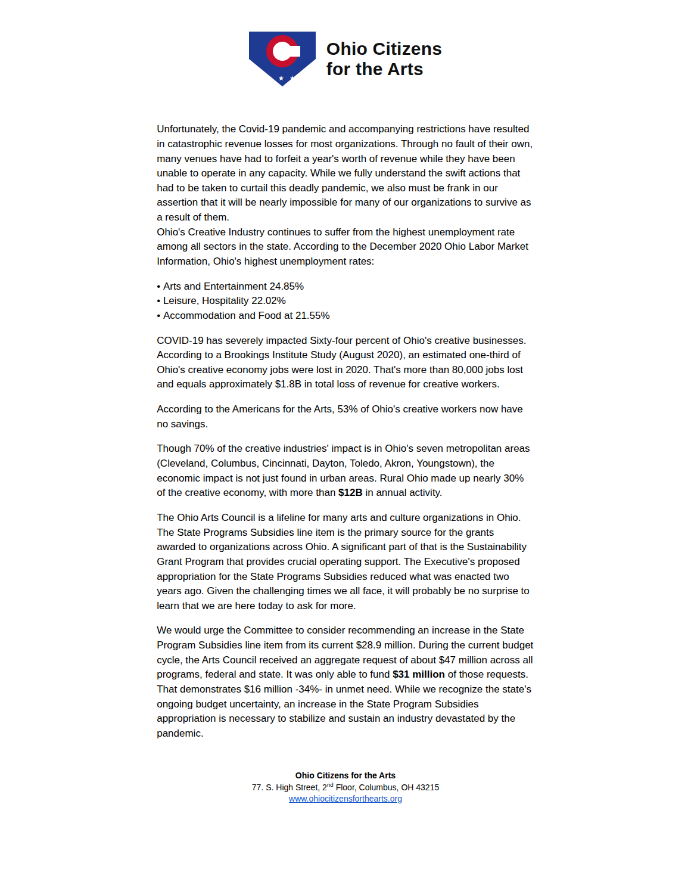★ ★ ★
Ohio Citizens
for the Arts
Unfortunately, the Covid-19 pandemic and accompanying restrictions have resulted in catastrophic revenue losses for most organizations. Through no fault of their own, many venues have had to forfeit a year's worth of revenue while they have been unable to operate in any capacity. While we fully understand the swift actions that had to be taken to curtail this deadly pandemic, we also must be frank in our assertion that it will be nearly impossible for many of our organizations to survive as a result of them.
Ohio's Creative Industry continues to suffer from the highest unemployment rate among all sectors in the state. According to the December 2020 Ohio Labor Market Information, Ohio's highest unemployment rates:
Arts and Entertainment 24.85%
Leisure, Hospitality 22.02%
Accommodation and Food at 21.55%
COVID-19 has severely impacted Sixty-four percent of Ohio's creative businesses. According to a Brookings Institute Study (August 2020), an estimated one-third of Ohio's creative economy jobs were lost in 2020. That's more than 80,000 jobs lost and equals approximately $1.8B in total loss of revenue for creative workers.
According to the Americans for the Arts, 53% of Ohio's creative workers now have no savings.
Though 70% of the creative industries' impact is in Ohio's seven metropolitan areas (Cleveland, Columbus, Cincinnati, Dayton, Toledo, Akron, Youngstown), the economic impact is not just found in urban areas. Rural Ohio made up nearly 30% of the creative economy, with more than $12B in annual activity.
The Ohio Arts Council is a lifeline for many arts and culture organizations in Ohio. The State Programs Subsidies line item is the primary source for the grants awarded to organizations across Ohio. A significant part of that is the Sustainability Grant Program that provides crucial operating support. The Executive's proposed appropriation for the State Programs Subsidies reduced what was enacted two years ago. Given the challenging times we all face, it will probably be no surprise to learn that we are here today to ask for more.
We would urge the Committee to consider recommending an increase in the State Program Subsidies line item from its current $28.9 million. During the current budget cycle, the Arts Council received an aggregate request of about $47 million across all programs, federal and state. It was only able to fund $31 million of those requests. That demonstrates $16 million -34%- in unmet need. While we recognize the state's ongoing budget uncertainty, an increase in the State Program Subsidies appropriation is necessary to stabilize and sustain an industry devastated by the pandemic.
Ohio Citizens for the Arts
77. S. High Street, 2nd Floor, Columbus, OH 43215
www.ohiocitizensforthearts.org